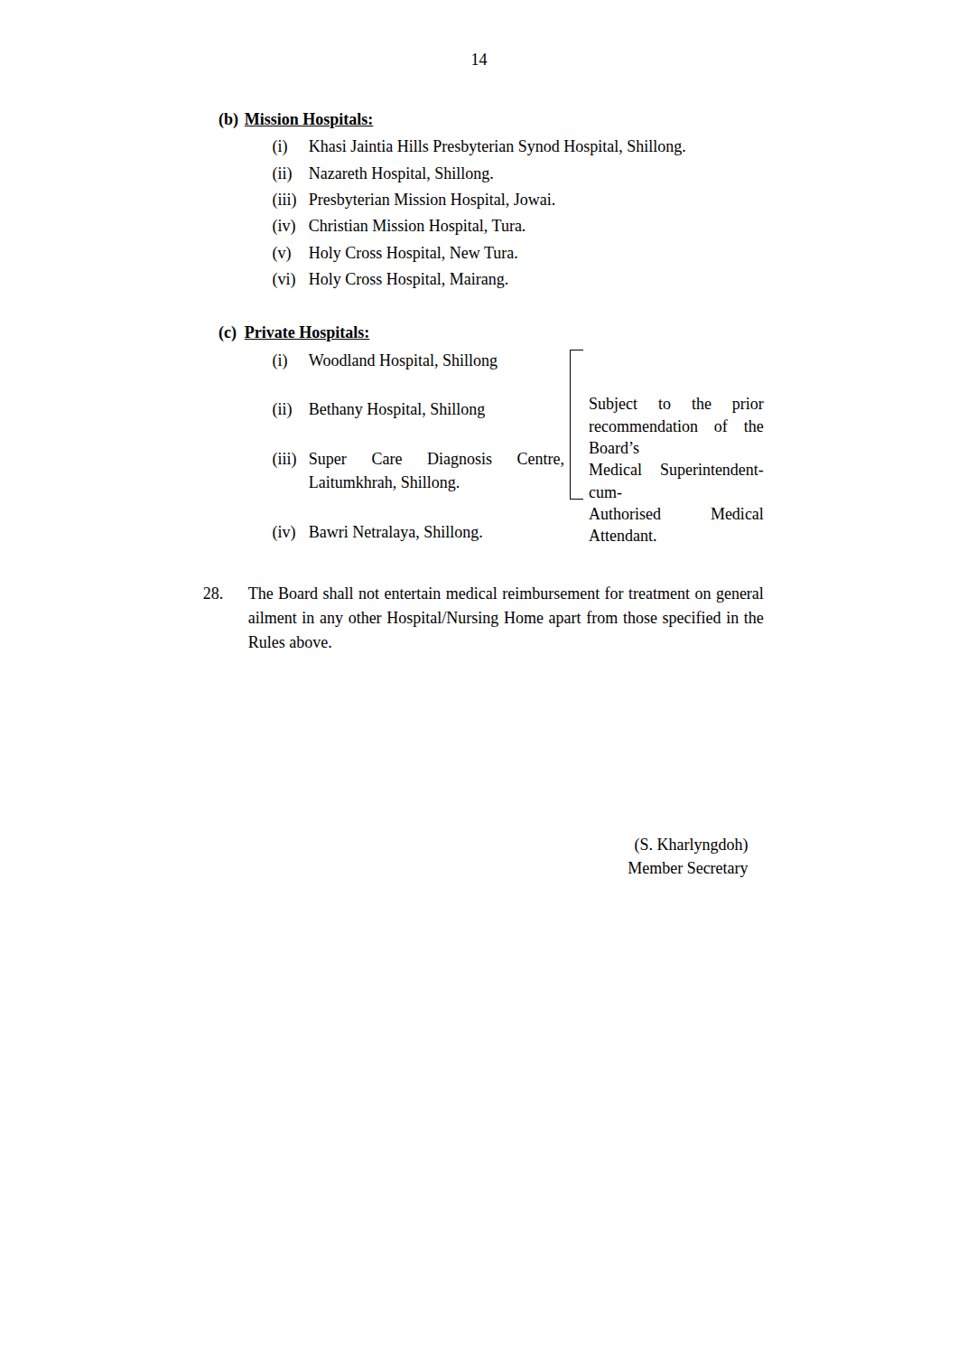14
(b) Mission Hospitals:
(i) Khasi Jaintia Hills Presbyterian Synod Hospital, Shillong.
(ii) Nazareth Hospital, Shillong.
(iii) Presbyterian Mission Hospital, Jowai.
(iv) Christian Mission Hospital, Tura.
(v) Holy Cross Hospital, New Tura.
(vi) Holy Cross Hospital, Mairang.
(c) Private Hospitals:
| (i) Woodland Hospital, Shillong (ii) Bethany Hospital, Shillong (iii) Super Care Diagnosis Centre, Laitumkhrah, Shillong. (iv) Bawri Netralaya, Shillong. | | Subject to the prior recommendation of the Board’s Medical Superintendent-cum- Authorised Medical Attendant. |
28. The Board shall not entertain medical reimbursement for treatment on general ailment in any other Hospital/Nursing Home apart from those specified in the Rules above.
(S. Kharlyngdoh)
Member Secretary